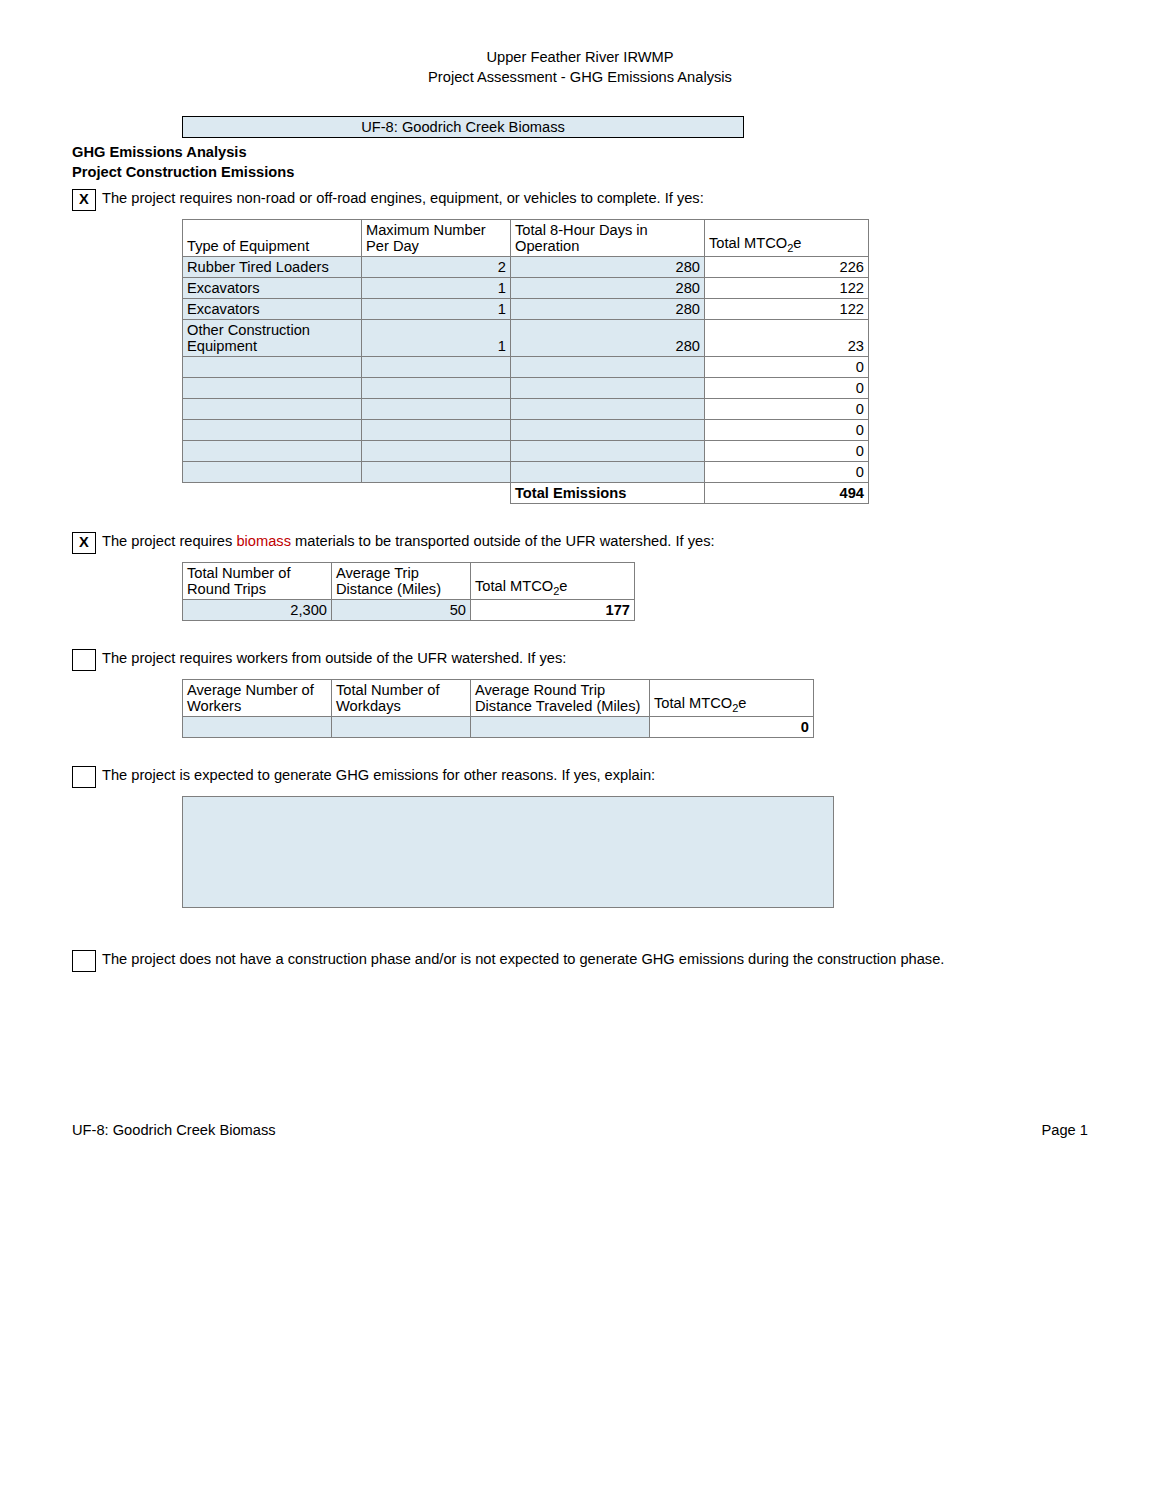Upper Feather River IRWMP
Project Assessment - GHG Emissions Analysis
UF-8: Goodrich Creek Biomass
GHG Emissions Analysis
Project Construction Emissions
X The project requires non-road or off-road engines, equipment, or vehicles to complete. If yes:
| Type of Equipment | Maximum Number Per Day | Total 8-Hour Days in Operation | Total MTCO 2 e |
| --- | --- | --- | --- |
| Rubber Tired Loaders | 2 | 280 | 226 |
| Excavators | 1 | 280 | 122 |
| Excavators | 1 | 280 | 122 |
| Other Construction Equipment | 1 | 280 | 23 |
| | | | 0 |
| | | | 0 |
| | | | 0 |
| | | | 0 |
| | | | 0 |
| | | | 0 |
| | | Total Emissions | 494 |
X The project requires biomass materials to be transported outside of the UFR watershed. If yes:
| Total Number of Round Trips | Average Trip Distance (Miles) | Total MTCO 2 e |
| --- | --- | --- |
| 2,300 | 50 | 177 |
The project requires workers from outside of the UFR watershed. If yes:
| Average Number of Workers | Total Number of Workdays | Average Round Trip Distance Traveled (Miles) | Total MTCO 2 e |
| --- | --- | --- | --- |
| | | | 0 |
The project is expected to generate GHG emissions for other reasons. If yes, explain:
The project does not have a construction phase and/or is not expected to generate GHG emissions during the construction phase.
UF-8: Goodrich Creek Biomass
Page 1